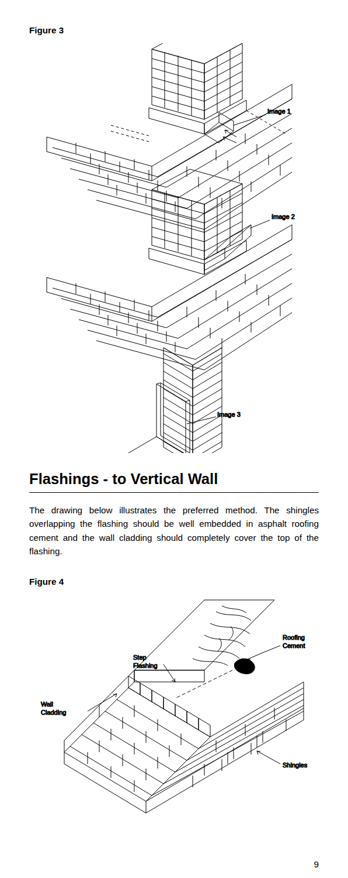Figure 3
Image 1 Image 2 Image 3
Flashings - to Vertical Wall
The drawing below illustrates the preferred method. The shingles overlapping the flashing should be well embedded in asphalt roofing cement and the wall cladding should completely cover the top of the flashing.
Figure 4
Roofing Cement Step Flashing Wall Cladding Shingles
9